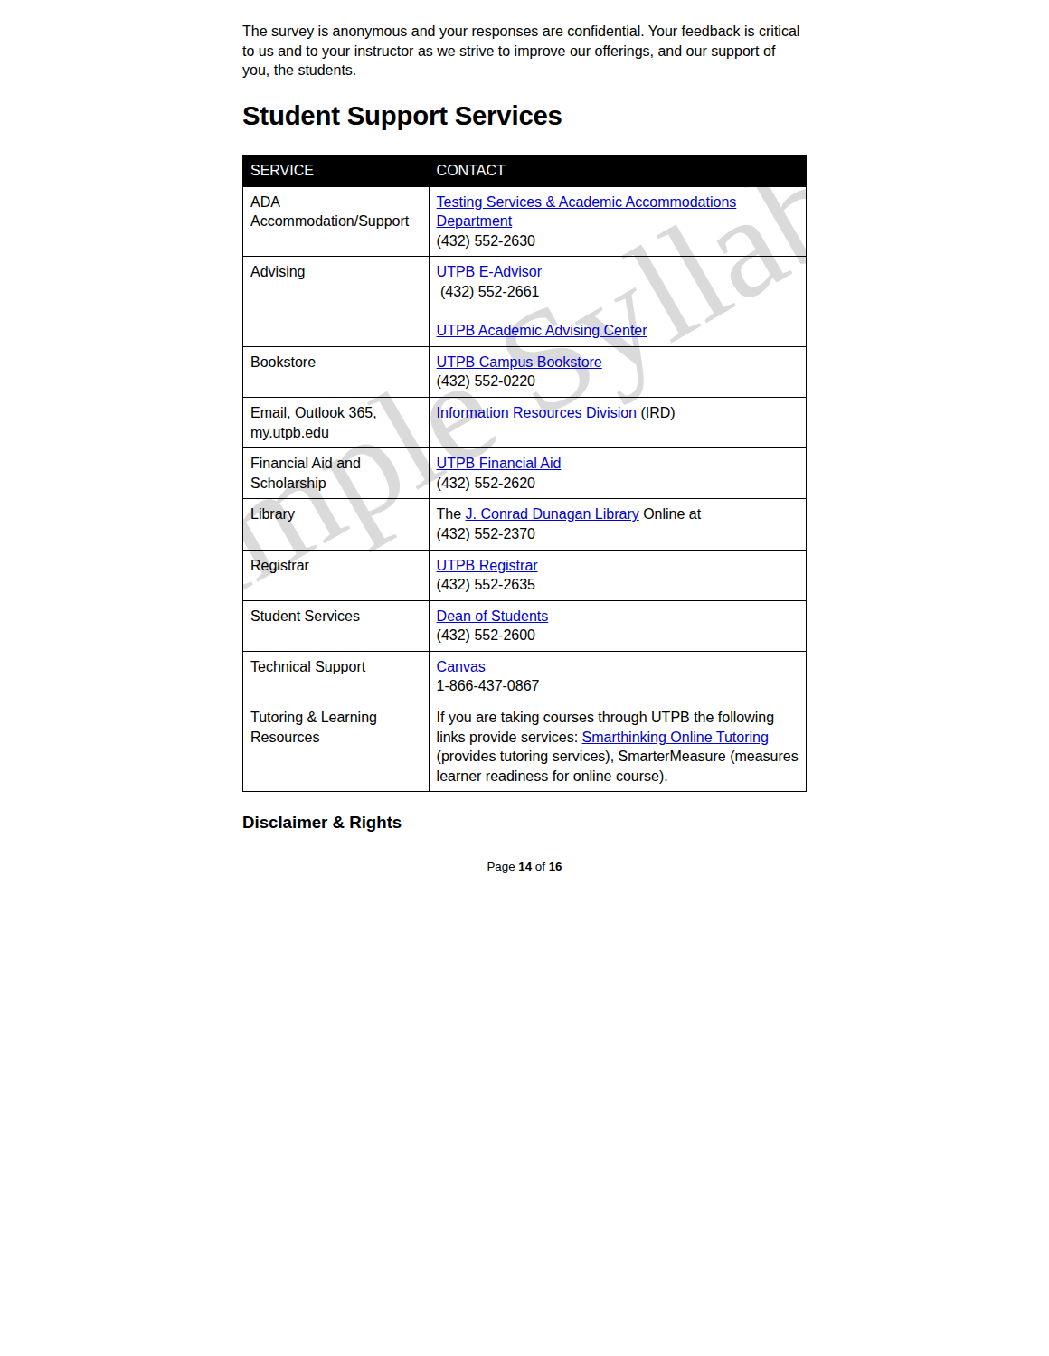Sample Syllabus
The survey is anonymous and your responses are confidential. Your feedback is critical to us and to your instructor as we strive to improve our offerings, and our support of you, the students.
Student Support Services
| SERVICE | CONTACT |
| --- | --- |
| ADA Accommodation/Support | Testing Services & Academic Accommodations Department (432) 552-2630 |
| Advising | UTPB E-Advisor (432) 552-2661 UTPB Academic Advising Center |
| Bookstore | UTPB Campus Bookstore (432) 552-0220 |
| Email, Outlook 365, my.utpb.edu | Information Resources Division (IRD) |
| Financial Aid and Scholarship | UTPB Financial Aid (432) 552-2620 |
| Library | The J. Conrad Dunagan Library Online at (432) 552-2370 |
| Registrar | UTPB Registrar (432) 552-2635 |
| Student Services | Dean of Students (432) 552-2600 |
| Technical Support | Canvas 1-866-437-0867 |
| Tutoring & Learning Resources | If you are taking courses through UTPB the following links provide services: Smarthinking Online Tutoring (provides tutoring services), SmarterMeasure (measures learner readiness for online course). |
Disclaimer & Rights
Page 14 of 16